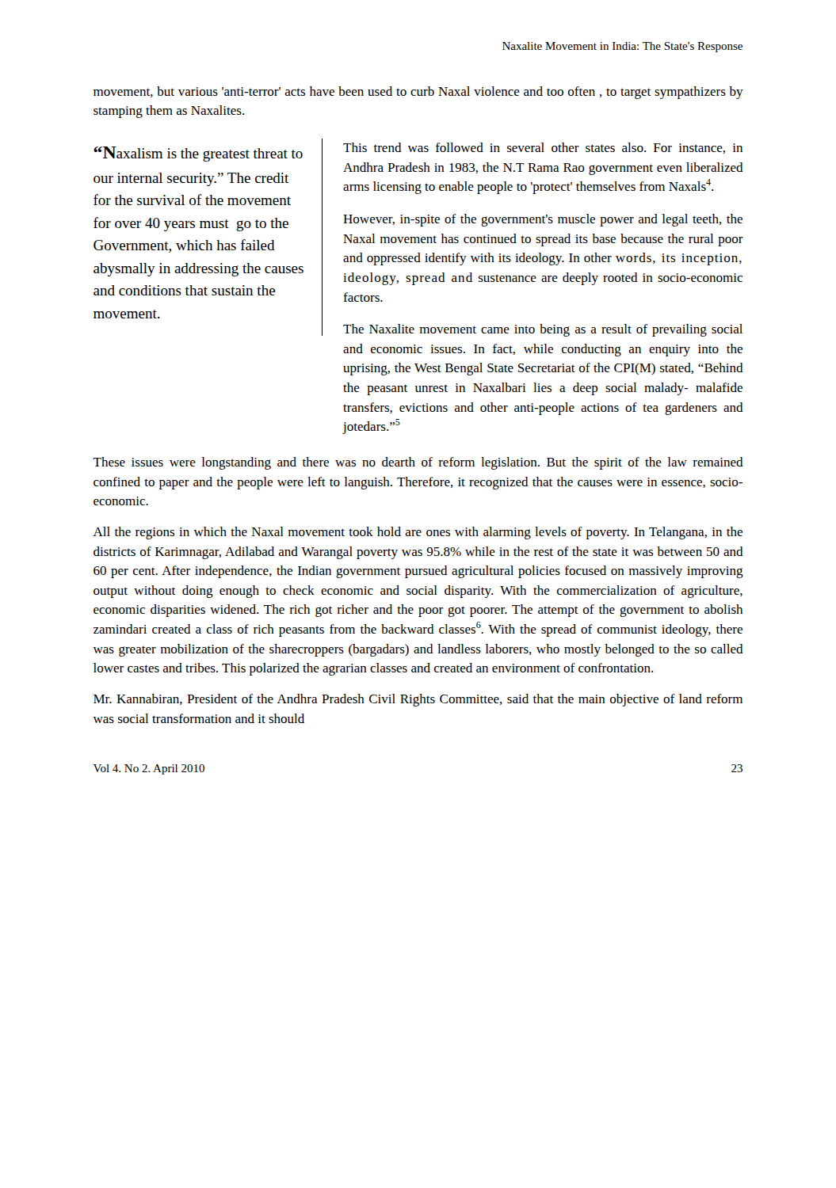Naxalite Movement in India: The State's Response
movement, but various 'anti-terror' acts have been used to curb Naxal violence and too often , to target sympathizers by stamping them as Naxalites.
“Naxalism is the greatest threat to our internal security.” The credit for the survival of the movement for over 40 years must go to the Government, which has failed abysmally in addressing the causes and conditions that sustain the movement.
This trend was followed in several other states also. For instance, in Andhra Pradesh in 1983, the N.T Rama Rao government even liberalized arms licensing to enable people to 'protect' themselves from Naxals4.
However, in-spite of the government's muscle power and legal teeth, the Naxal movement has continued to spread its base because the rural poor and oppressed identify with its ideology. In other words, its inception, ideology, spread and sustenance are deeply rooted in socio-economic factors.
The Naxalite movement came into being as a result of prevailing social and economic issues. In fact, while conducting an enquiry into the uprising, the West Bengal State Secretariat of the CPI(M) stated, “Behind the peasant unrest in Naxalbari lies a deep social malady- malafide transfers, evictions and other anti-people actions of tea gardeners and jotedars.”5
These issues were longstanding and there was no dearth of reform legislation. But the spirit of the law remained confined to paper and the people were left to languish. Therefore, it recognized that the causes were in essence, socio-economic.
All the regions in which the Naxal movement took hold are ones with alarming levels of poverty. In Telangana, in the districts of Karimnagar, Adilabad and Warangal poverty was 95.8% while in the rest of the state it was between 50 and 60 per cent. After independence, the Indian government pursued agricultural policies focused on massively improving output without doing enough to check economic and social disparity. With the commercialization of agriculture, economic disparities widened. The rich got richer and the poor got poorer. The attempt of the government to abolish zamindari created a class of rich peasants from the backward classes6. With the spread of communist ideology, there was greater mobilization of the sharecroppers (bargadars) and landless laborers, who mostly belonged to the so called lower castes and tribes. This polarized the agrarian classes and created an environment of confrontation.
Mr. Kannabiran, President of the Andhra Pradesh Civil Rights Committee, said that the main objective of land reform was social transformation and it should
Vol 4. No 2. April 2010 23